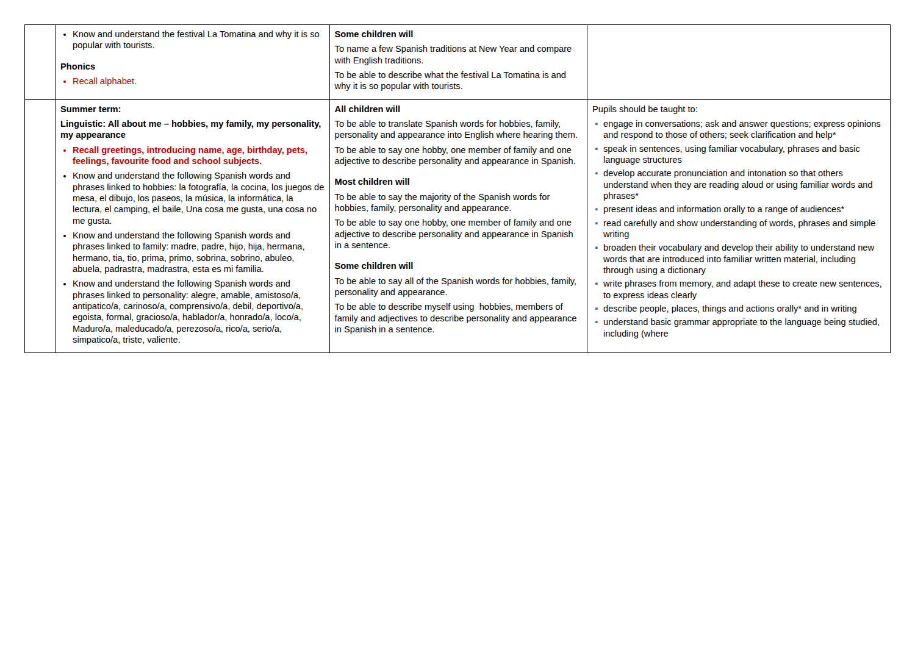| | Know and understand the festival La Tomatina and why it is so popular with tourists. Phonics Recall alphabet. | Some children will To name a few Spanish traditions at New Year and compare with English traditions. To be able to describe what the festival La Tomatina is and why it is so popular with tourists. | |
| | Summer term: Linguistic: All about me – hobbies, my family, my personality, my appearance Recall greetings, introducing name, age, birthday, pets, feelings, favourite food and school subjects. Know and understand the following Spanish words and phrases linked to hobbies: la fotografía, la cocina, los juegos de mesa, el dibujo, los paseos, la música, la informática, la lectura, el camping, el baile, Una cosa me gusta, una cosa no me gusta. Know and understand the following Spanish words and phrases linked to family: madre, padre, hijo, hija, hermana, hermano, tia, tio, prima, primo, sobrina, sobrino, abuleo, abuela, padrastra, madrastra, esta es mi familia. Know and understand the following Spanish words and phrases linked to personality: alegre, amable, amistoso/a, antipatico/a, carinoso/a, comprensivo/a, debil, deportivo/a, egoista, formal, gracioso/a, hablador/a, honrado/a, loco/a, Maduro/a, maleducado/a, perezoso/a, rico/a, serio/a, simpatico/a, triste, valiente. | All children will To be able to translate Spanish words for hobbies, family, personality and appearance into English where hearing them. To be able to say one hobby, one member of family and one adjective to describe personality and appearance in Spanish. Most children will To be able to say the majority of the Spanish words for hobbies, family, personality and appearance. To be able to say one hobby, one member of family and one adjective to describe personality and appearance in Spanish in a sentence. Some children will To be able to say all of the Spanish words for hobbies, family, personality and appearance. To be able to describe myself using hobbies, members of family and adjectives to describe personality and appearance in Spanish in a sentence. | Pupils should be taught to: engage in conversations; ask and answer questions; express opinions and respond to those of others; seek clarification and help* speak in sentences, using familiar vocabulary, phrases and basic language structures develop accurate pronunciation and intonation so that others understand when they are reading aloud or using familiar words and phrases* present ideas and information orally to a range of audiences* read carefully and show understanding of words, phrases and simple writing broaden their vocabulary and develop their ability to understand new words that are introduced into familiar written material, including through using a dictionary write phrases from memory, and adapt these to create new sentences, to express ideas clearly describe people, places, things and actions orally* and in writing understand basic grammar appropriate to the language being studied, including (where |